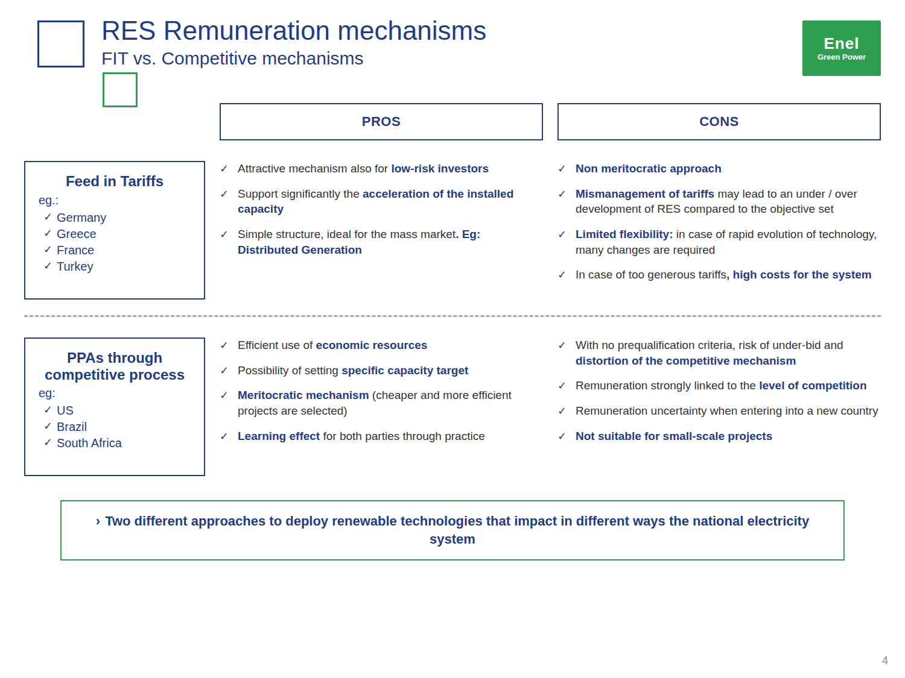RES Remuneration mechanisms
FIT vs. Competitive mechanisms
Enel
Green Power
PROS
CONS
Feed in Tariffs
eg.:
Germany
Greece
France
Turkey
Attractive mechanism also for low-risk investors
Support significantly the acceleration of the installed capacity
Simple structure, ideal for the mass market. Eg: Distributed Generation
Non meritocratic approach
Mismanagement of tariffs may lead to an under / over development of RES compared to the objective set
Limited flexibility: in case of rapid evolution of technology, many changes are required
In case of too generous tariffs, high costs for the system
PPAs through competitive process
eg:
US
Brazil
South Africa
Efficient use of economic resources
Possibility of setting specific capacity target
Meritocratic mechanism (cheaper and more efficient projects are selected)
Learning effect for both parties through practice
With no prequalification criteria, risk of under-bid and distortion of the competitive mechanism
Remuneration strongly linked to the level of competition
Remuneration uncertainty when entering into a new country
Not suitable for small-scale projects
›Two different approaches to deploy renewable technologies that impact in different ways the national electricity system
4